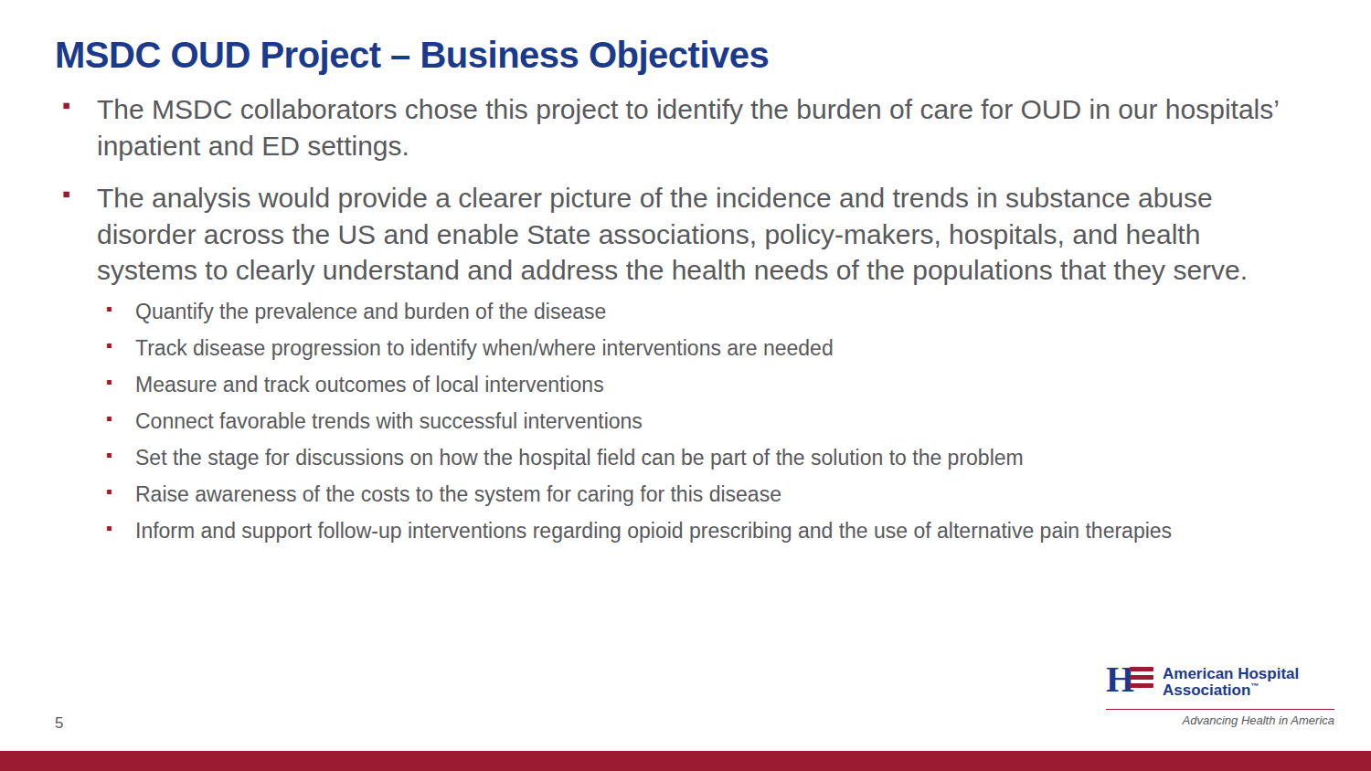MSDC OUD Project – Business Objectives
The MSDC collaborators chose this project to identify the burden of care for OUD in our hospitals’ inpatient and ED settings.
The analysis would provide a clearer picture of the incidence and trends in substance abuse disorder across the US and enable State associations, policy-makers, hospitals, and health systems to clearly understand and address the health needs of the populations that they serve.
Quantify the prevalence and burden of the disease
Track disease progression to identify when/where interventions are needed
Measure and track outcomes of local interventions
Connect favorable trends with successful interventions
Set the stage for discussions on how the hospital field can be part of the solution to the problem
Raise awareness of the costs to the system for caring for this disease
Inform and support follow-up interventions regarding opioid prescribing and the use of alternative pain therapies
5
H
American Hospital Association™
Advancing Health in America